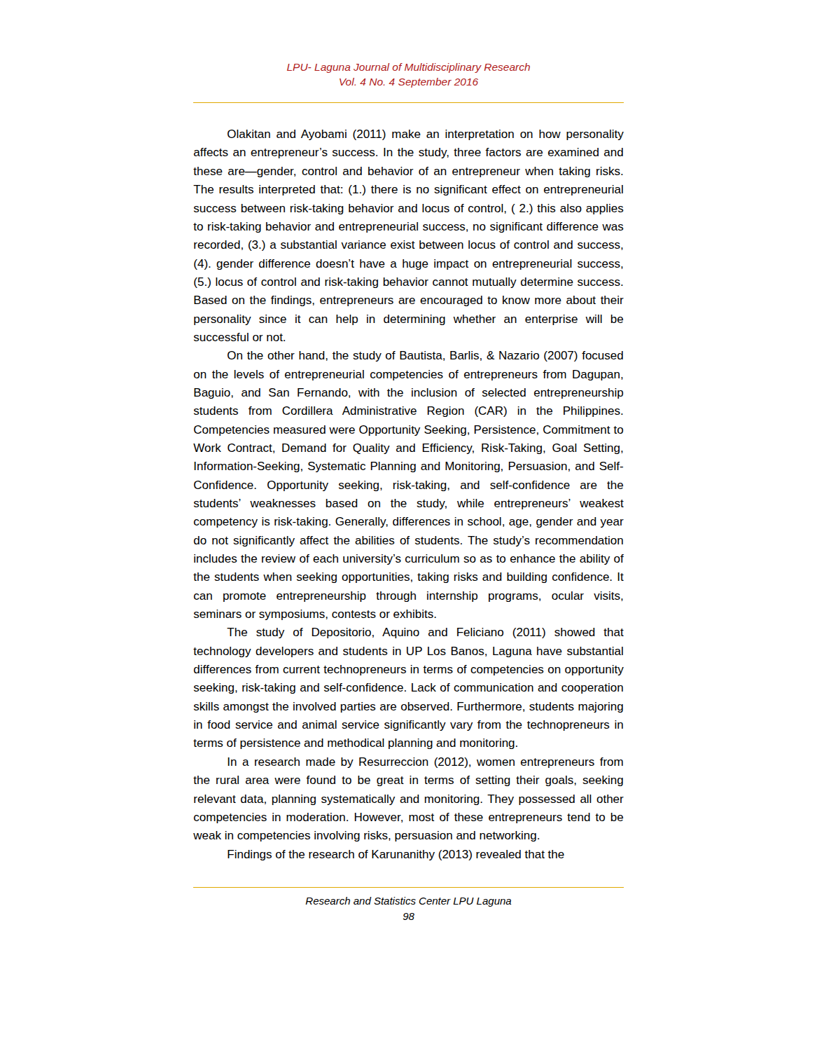LPU- Laguna Journal of Multidisciplinary Research Vol. 4 No. 4 September 2016
Olakitan and Ayobami (2011) make an interpretation on how personality affects an entrepreneur’s success. In the study, three factors are examined and these are—gender, control and behavior of an entrepreneur when taking risks. The results interpreted that: (1.) there is no significant effect on entrepreneurial success between risk-taking behavior and locus of control, ( 2.) this also applies to risk-taking behavior and entrepreneurial success, no significant difference was recorded, (3.) a substantial variance exist between locus of control and success, (4). gender difference doesn’t have a huge impact on entrepreneurial success, (5.) locus of control and risk-taking behavior cannot mutually determine success. Based on the findings, entrepreneurs are encouraged to know more about their personality since it can help in determining whether an enterprise will be successful or not.
On the other hand, the study of Bautista, Barlis, & Nazario (2007) focused on the levels of entrepreneurial competencies of entrepreneurs from Dagupan, Baguio, and San Fernando, with the inclusion of selected entrepreneurship students from Cordillera Administrative Region (CAR) in the Philippines. Competencies measured were Opportunity Seeking, Persistence, Commitment to Work Contract, Demand for Quality and Efficiency, Risk-Taking, Goal Setting, Information-Seeking, Systematic Planning and Monitoring, Persuasion, and Self-Confidence. Opportunity seeking, risk-taking, and self-confidence are the students’ weaknesses based on the study, while entrepreneurs’ weakest competency is risk-taking. Generally, differences in school, age, gender and year do not significantly affect the abilities of students. The study’s recommendation includes the review of each university’s curriculum so as to enhance the ability of the students when seeking opportunities, taking risks and building confidence. It can promote entrepreneurship through internship programs, ocular visits, seminars or symposiums, contests or exhibits.
The study of Depositorio, Aquino and Feliciano (2011) showed that technology developers and students in UP Los Banos, Laguna have substantial differences from current technopreneurs in terms of competencies on opportunity seeking, risk-taking and self-confidence. Lack of communication and cooperation skills amongst the involved parties are observed. Furthermore, students majoring in food service and animal service significantly vary from the technopreneurs in terms of persistence and methodical planning and monitoring.
In a research made by Resurreccion (2012), women entrepreneurs from the rural area were found to be great in terms of setting their goals, seeking relevant data, planning systematically and monitoring. They possessed all other competencies in moderation. However, most of these entrepreneurs tend to be weak in competencies involving risks, persuasion and networking.
Findings of the research of Karunanithy (2013) revealed that the
Research and Statistics Center LPU Laguna
98